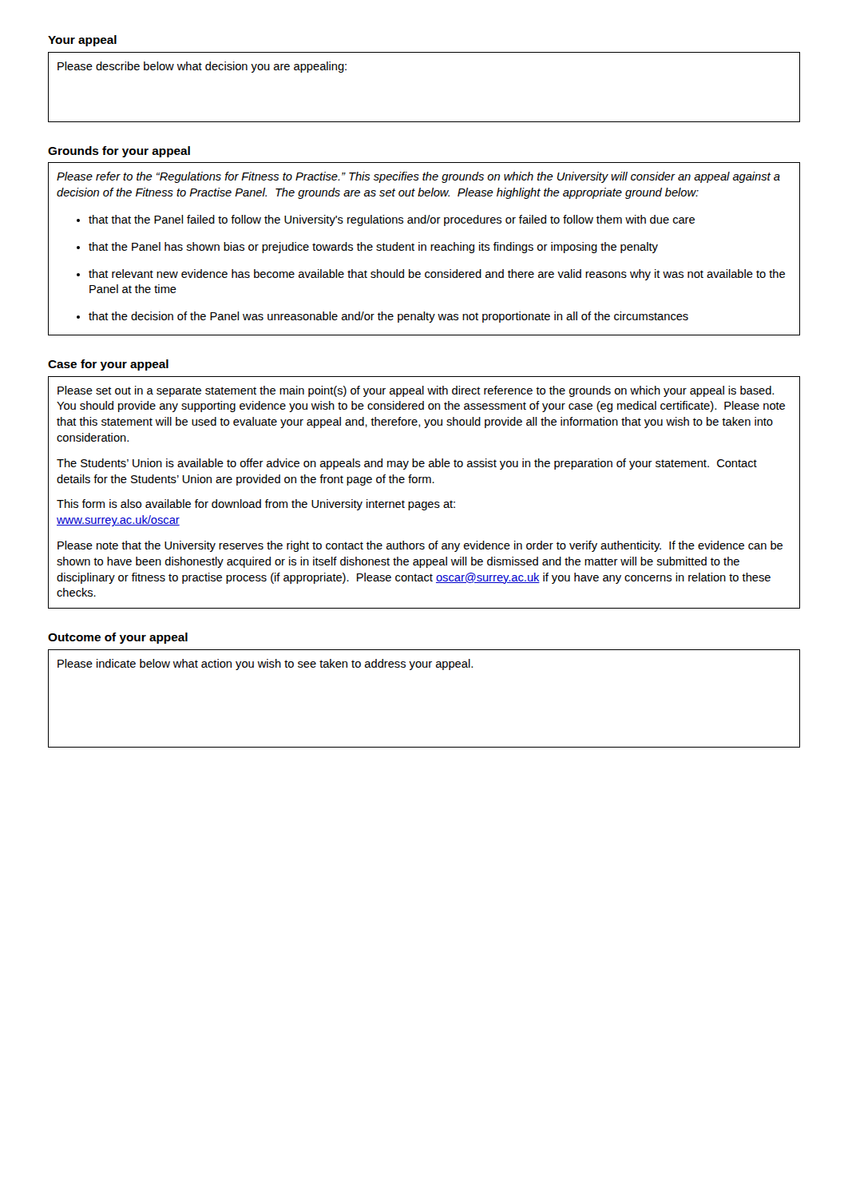Your appeal
Please describe below what decision you are appealing:
Grounds for your appeal
Please refer to the “Regulations for Fitness to Practise.” This specifies the grounds on which the University will consider an appeal against a decision of the Fitness to Practise Panel. The grounds are as set out below. Please highlight the appropriate ground below:
that that the Panel failed to follow the University's regulations and/or procedures or failed to follow them with due care
that the Panel has shown bias or prejudice towards the student in reaching its findings or imposing the penalty
that relevant new evidence has become available that should be considered and there are valid reasons why it was not available to the Panel at the time
that the decision of the Panel was unreasonable and/or the penalty was not proportionate in all of the circumstances
Case for your appeal
Please set out in a separate statement the main point(s) of your appeal with direct reference to the grounds on which your appeal is based. You should provide any supporting evidence you wish to be considered on the assessment of your case (eg medical certificate). Please note that this statement will be used to evaluate your appeal and, therefore, you should provide all the information that you wish to be taken into consideration.
The Students’ Union is available to offer advice on appeals and may be able to assist you in the preparation of your statement. Contact details for the Students’ Union are provided on the front page of the form.
This form is also available for download from the University internet pages at:
www.surrey.ac.uk/oscar
Please note that the University reserves the right to contact the authors of any evidence in order to verify authenticity. If the evidence can be shown to have been dishonestly acquired or is in itself dishonest the appeal will be dismissed and the matter will be submitted to the disciplinary or fitness to practise process (if appropriate). Please contact oscar@surrey.ac.uk if you have any concerns in relation to these checks.
Outcome of your appeal
Please indicate below what action you wish to see taken to address your appeal.